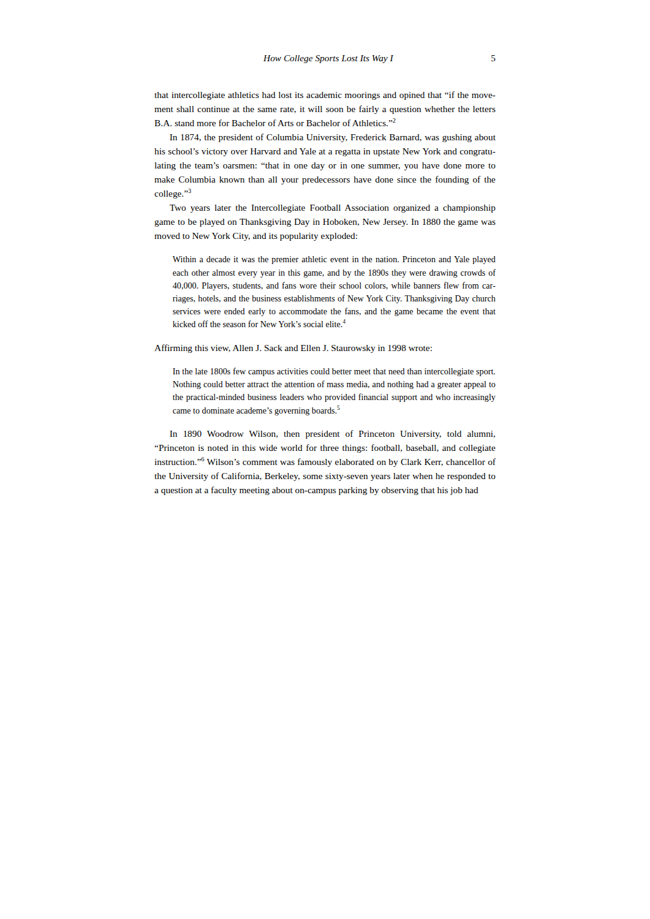How College Sports Lost Its Way I 5
that intercollegiate athletics had lost its academic moorings and opined that “if the movement shall continue at the same rate, it will soon be fairly a question whether the letters B.A. stand more for Bachelor of Arts or Bachelor of Athletics.”2
In 1874, the president of Columbia University, Frederick Barnard, was gushing about his school’s victory over Harvard and Yale at a regatta in upstate New York and congratulating the team’s oarsmen: “that in one day or in one summer, you have done more to make Columbia known than all your predecessors have done since the founding of the college.”3
Two years later the Intercollegiate Football Association organized a championship game to be played on Thanksgiving Day in Hoboken, New Jersey. In 1880 the game was moved to New York City, and its popularity exploded:
Within a decade it was the premier athletic event in the nation. Princeton and Yale played each other almost every year in this game, and by the 1890s they were drawing crowds of 40,000. Players, students, and fans wore their school colors, while banners flew from carriages, hotels, and the business establishments of New York City. Thanksgiving Day church services were ended early to accommodate the fans, and the game became the event that kicked off the season for New York’s social elite.4
Affirming this view, Allen J. Sack and Ellen J. Staurowsky in 1998 wrote:
In the late 1800s few campus activities could better meet that need than intercollegiate sport. Nothing could better attract the attention of mass media, and nothing had a greater appeal to the practical-minded business leaders who provided financial support and who increasingly came to dominate academe’s governing boards.5
In 1890 Woodrow Wilson, then president of Princeton University, told alumni, “Princeton is noted in this wide world for three things: football, baseball, and collegiate instruction.”6 Wilson’s comment was famously elaborated on by Clark Kerr, chancellor of the University of California, Berkeley, some sixty-seven years later when he responded to a question at a faculty meeting about on-campus parking by observing that his job had